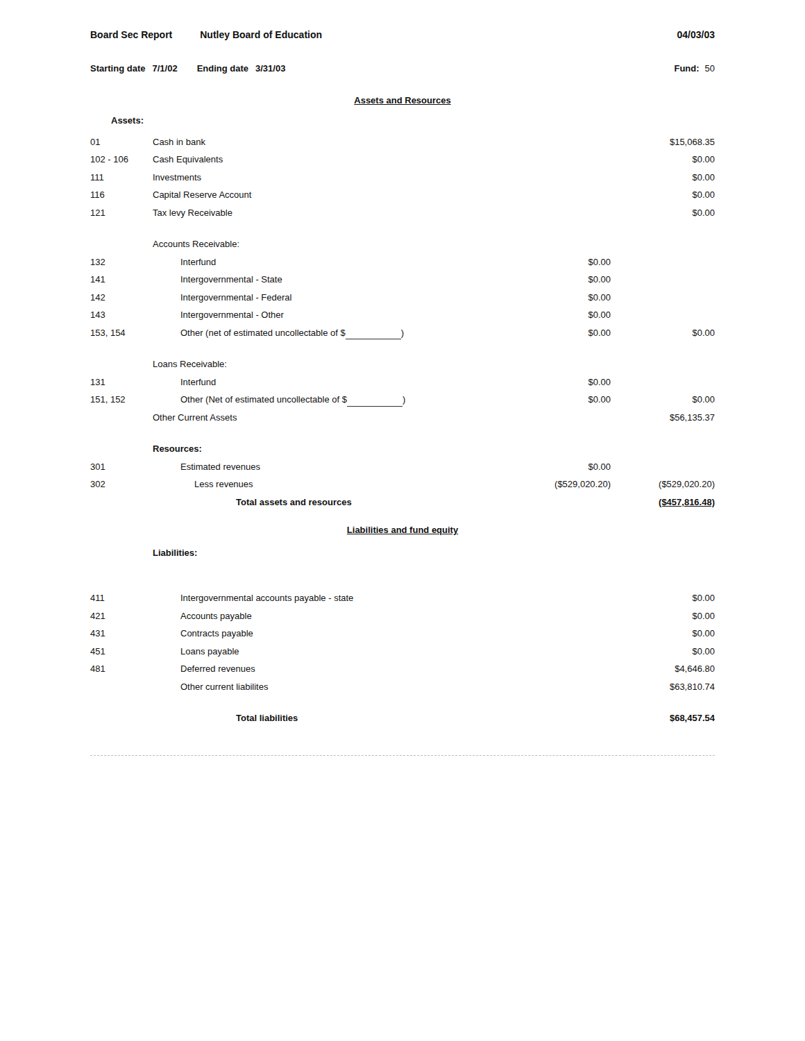Board Sec Report Nutley Board of Education 04/03/03
Starting date 7/1/02 Ending date 3/31/03 Fund:50
Assets and Resources
Assets:
| 01 | Cash in bank | | $15,068.35 |
| 102 - 106 | Cash Equivalents | | $0.00 |
| 111 | Investments | | $0.00 |
| 116 | Capital Reserve Account | | $0.00 |
| 121 | Tax levy Receivable | | $0.00 |
| | Accounts Receivable: | | |
| 132 | Interfund | $0.00 | |
| 141 | Intergovernmental - State | $0.00 | |
| 142 | Intergovernmental - Federal | $0.00 | |
| 143 | Intergovernmental - Other | $0.00 | |
| 153, 154 | Other (net of estimated uncollectable of $ ) | $0.00 | $0.00 |
| | Loans Receivable: | | |
| 131 | Interfund | $0.00 | |
| 151, 152 | Other (Net of estimated uncollectable of $ ) | $0.00 | $0.00 |
| | Other Current Assets | | $56,135.37 |
| | Resources: |
| 301 | Estimated revenues | $0.00 | |
| 302 | Less revenues | ($529,020.20) | ($529,020.20) |
| | Total assets and resources | | ($457,816.48) |
Liabilities and fund equity
| | Liabilities: |
| 411 | Intergovernmental accounts payable - state | | $0.00 |
| 421 | Accounts payable | | $0.00 |
| 431 | Contracts payable | | $0.00 |
| 451 | Loans payable | | $0.00 |
| 481 | Deferred revenues | | $4,646.80 |
| | Other current liabilites | | $63,810.74 |
| | Total liabilities | | $68,457.54 |